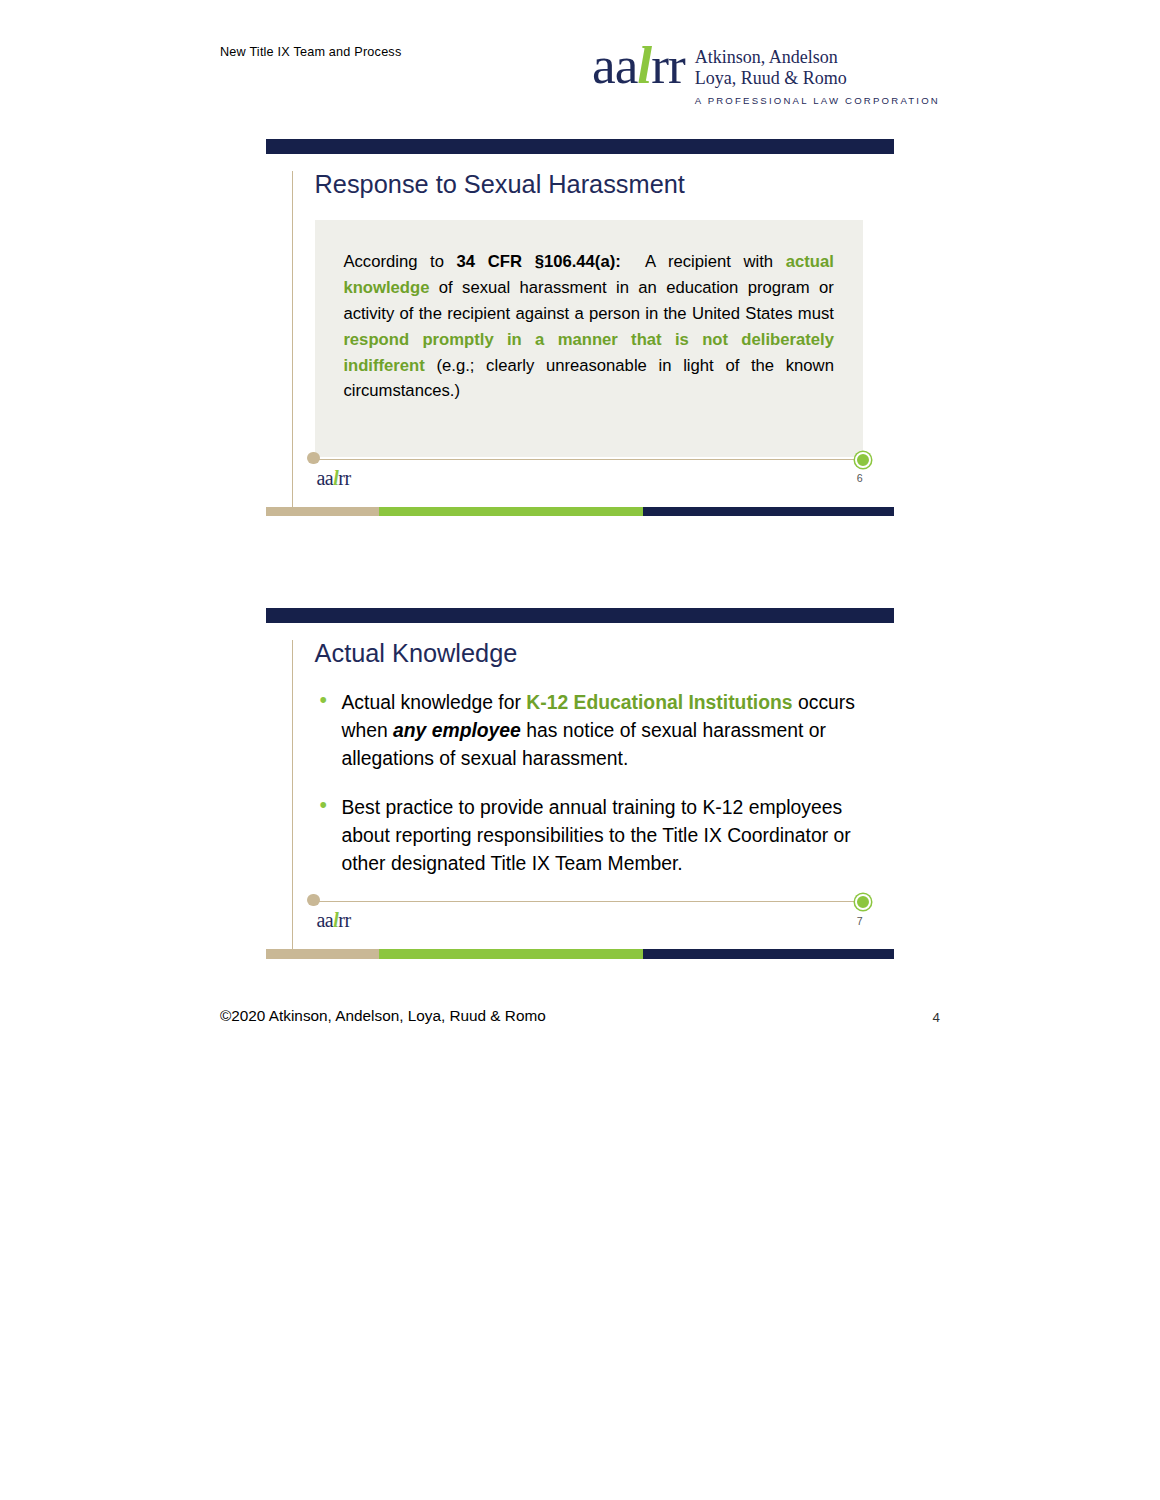New Title IX Team and Process
aalrr
Atkinson, Andelson
Loya, Ruud & Romo
A Professional Law Corporation
Response to Sexual Harassment
According to 34 CFR §106.44(a): A recipient with actual knowledge of sexual harassment in an education program or activity of the recipient against a person in the United States must respond promptly in a manner that is not deliberately indifferent (e.g.; clearly unreasonable in light of the known circumstances.)
aalrr
6
Actual Knowledge
Actual knowledge for K-12 Educational Institutions occurs when any employee has notice of sexual harassment or allegations of sexual harassment.
Best practice to provide annual training to K-12 employees about reporting responsibilities to the Title IX Coordinator or other designated Title IX Team Member.
aalrr
7
©2020 Atkinson, Andelson, Loya, Ruud & Romo
4